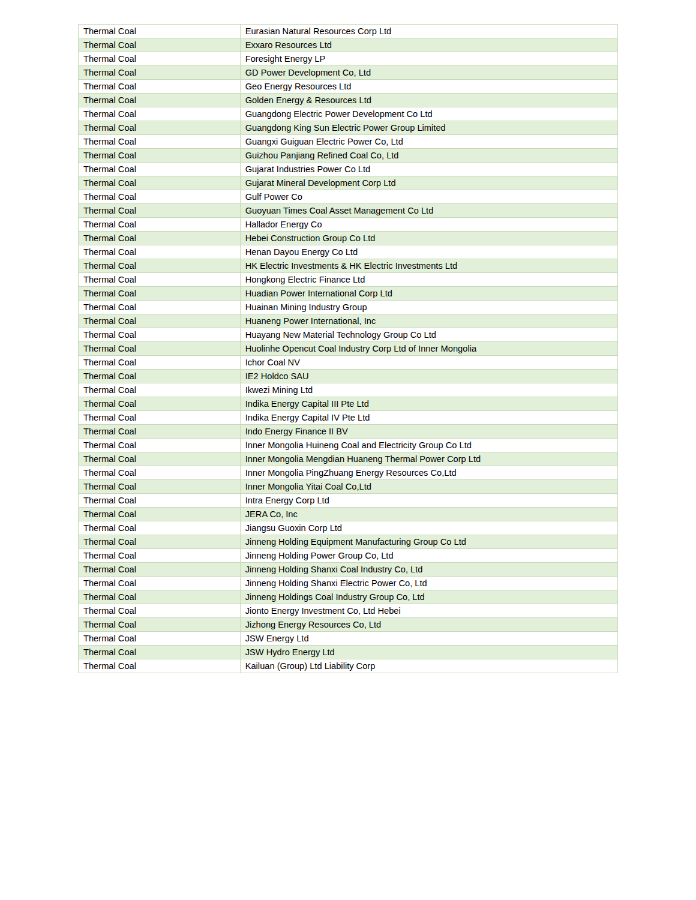| Thermal Coal | Eurasian Natural Resources Corp Ltd |
| Thermal Coal | Exxaro Resources Ltd |
| Thermal Coal | Foresight Energy LP |
| Thermal Coal | GD Power Development Co, Ltd |
| Thermal Coal | Geo Energy Resources Ltd |
| Thermal Coal | Golden Energy & Resources Ltd |
| Thermal Coal | Guangdong Electric Power Development Co Ltd |
| Thermal Coal | Guangdong King Sun Electric Power Group Limited |
| Thermal Coal | Guangxi Guiguan Electric Power Co, Ltd |
| Thermal Coal | Guizhou Panjiang Refined Coal Co, Ltd |
| Thermal Coal | Gujarat Industries Power Co Ltd |
| Thermal Coal | Gujarat Mineral Development Corp Ltd |
| Thermal Coal | Gulf Power Co |
| Thermal Coal | Guoyuan Times Coal Asset Management Co Ltd |
| Thermal Coal | Hallador Energy Co |
| Thermal Coal | Hebei Construction Group Co Ltd |
| Thermal Coal | Henan Dayou Energy Co Ltd |
| Thermal Coal | HK Electric Investments & HK Electric Investments Ltd |
| Thermal Coal | Hongkong Electric Finance Ltd |
| Thermal Coal | Huadian Power International Corp Ltd |
| Thermal Coal | Huainan Mining Industry Group |
| Thermal Coal | Huaneng Power International, Inc |
| Thermal Coal | Huayang New Material Technology Group Co Ltd |
| Thermal Coal | Huolinhe Opencut Coal Industry Corp Ltd of Inner Mongolia |
| Thermal Coal | Ichor Coal NV |
| Thermal Coal | IE2 Holdco SAU |
| Thermal Coal | Ikwezi Mining Ltd |
| Thermal Coal | Indika Energy Capital III Pte Ltd |
| Thermal Coal | Indika Energy Capital IV Pte Ltd |
| Thermal Coal | Indo Energy Finance II BV |
| Thermal Coal | Inner Mongolia Huineng Coal and Electricity Group Co Ltd |
| Thermal Coal | Inner Mongolia Mengdian Huaneng Thermal Power Corp Ltd |
| Thermal Coal | Inner Mongolia PingZhuang Energy Resources Co,Ltd |
| Thermal Coal | Inner Mongolia Yitai Coal Co,Ltd |
| Thermal Coal | Intra Energy Corp Ltd |
| Thermal Coal | JERA Co, Inc |
| Thermal Coal | Jiangsu Guoxin Corp Ltd |
| Thermal Coal | Jinneng Holding Equipment Manufacturing Group Co Ltd |
| Thermal Coal | Jinneng Holding Power Group Co, Ltd |
| Thermal Coal | Jinneng Holding Shanxi Coal Industry Co, Ltd |
| Thermal Coal | Jinneng Holding Shanxi Electric Power Co, Ltd |
| Thermal Coal | Jinneng Holdings Coal Industry Group Co, Ltd |
| Thermal Coal | Jionto Energy Investment Co, Ltd Hebei |
| Thermal Coal | Jizhong Energy Resources Co, Ltd |
| Thermal Coal | JSW Energy Ltd |
| Thermal Coal | JSW Hydro Energy Ltd |
| Thermal Coal | Kailuan (Group) Ltd Liability Corp |